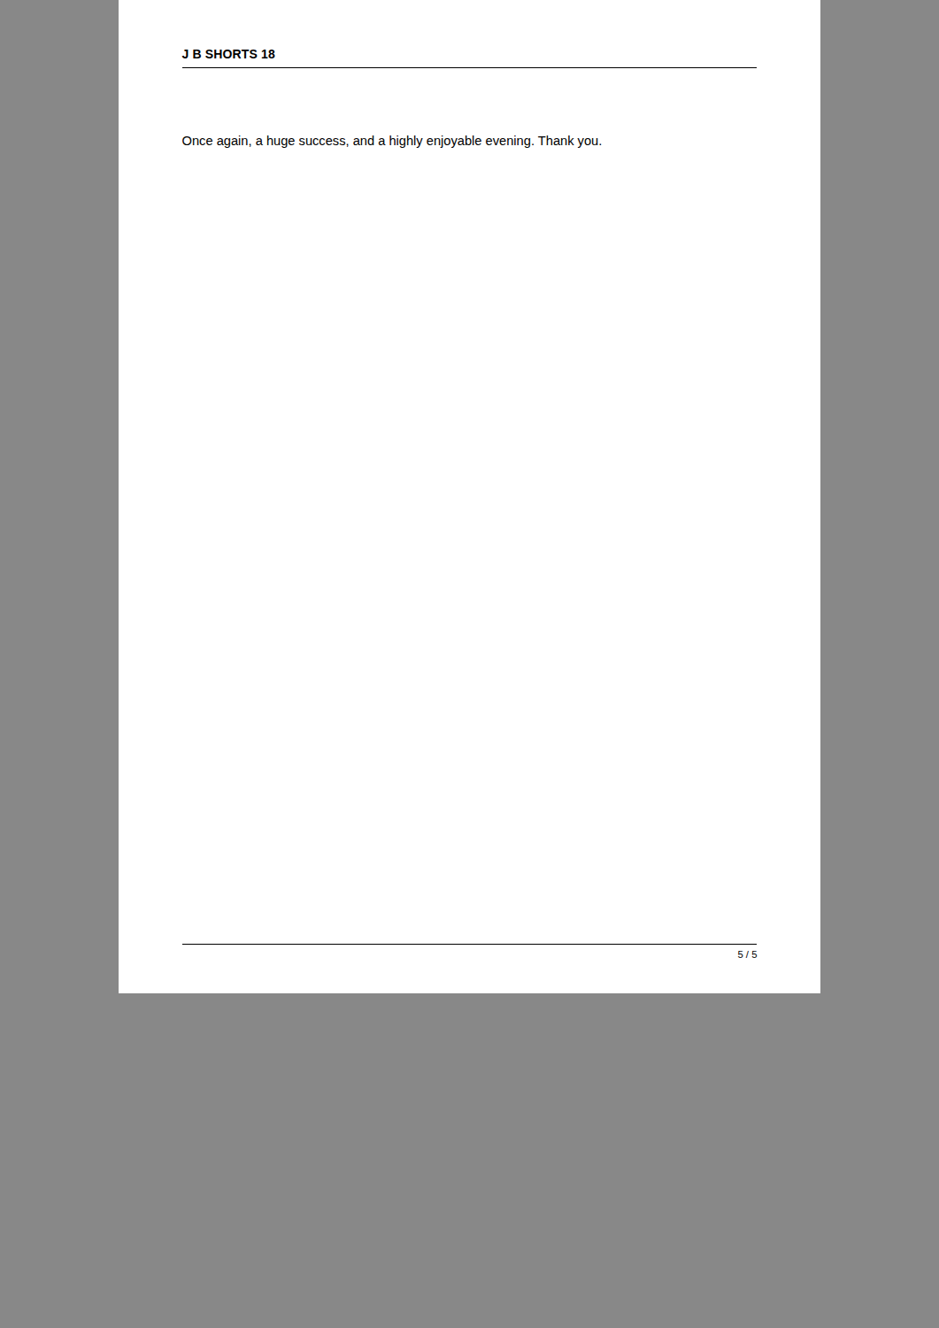J B SHORTS 18
Once again, a huge success, and a highly enjoyable evening. Thank you.
5 / 5